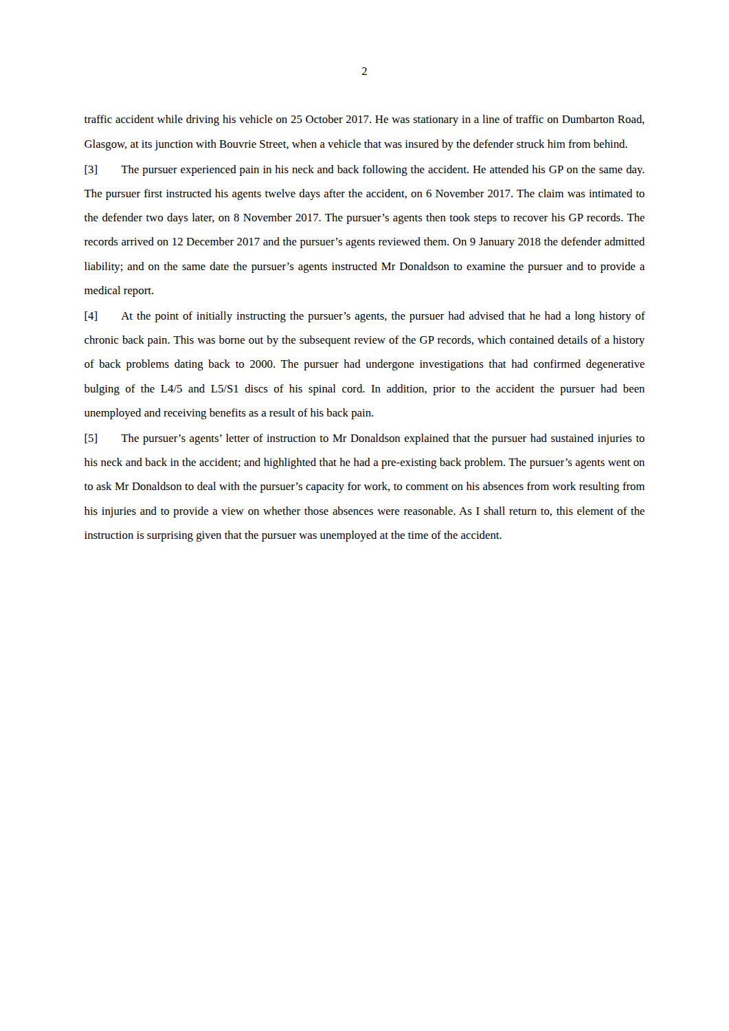2
traffic accident while driving his vehicle on 25 October 2017. He was stationary in a line of traffic on Dumbarton Road, Glasgow, at its junction with Bouvrie Street, when a vehicle that was insured by the defender struck him from behind.
[3] The pursuer experienced pain in his neck and back following the accident. He attended his GP on the same day. The pursuer first instructed his agents twelve days after the accident, on 6 November 2017. The claim was intimated to the defender two days later, on 8 November 2017. The pursuer’s agents then took steps to recover his GP records. The records arrived on 12 December 2017 and the pursuer’s agents reviewed them. On 9 January 2018 the defender admitted liability; and on the same date the pursuer’s agents instructed Mr Donaldson to examine the pursuer and to provide a medical report.
[4] At the point of initially instructing the pursuer’s agents, the pursuer had advised that he had a long history of chronic back pain. This was borne out by the subsequent review of the GP records, which contained details of a history of back problems dating back to 2000. The pursuer had undergone investigations that had confirmed degenerative bulging of the L4/5 and L5/S1 discs of his spinal cord. In addition, prior to the accident the pursuer had been unemployed and receiving benefits as a result of his back pain.
[5] The pursuer’s agents’ letter of instruction to Mr Donaldson explained that the pursuer had sustained injuries to his neck and back in the accident; and highlighted that he had a pre-existing back problem. The pursuer’s agents went on to ask Mr Donaldson to deal with the pursuer’s capacity for work, to comment on his absences from work resulting from his injuries and to provide a view on whether those absences were reasonable. As I shall return to, this element of the instruction is surprising given that the pursuer was unemployed at the time of the accident.